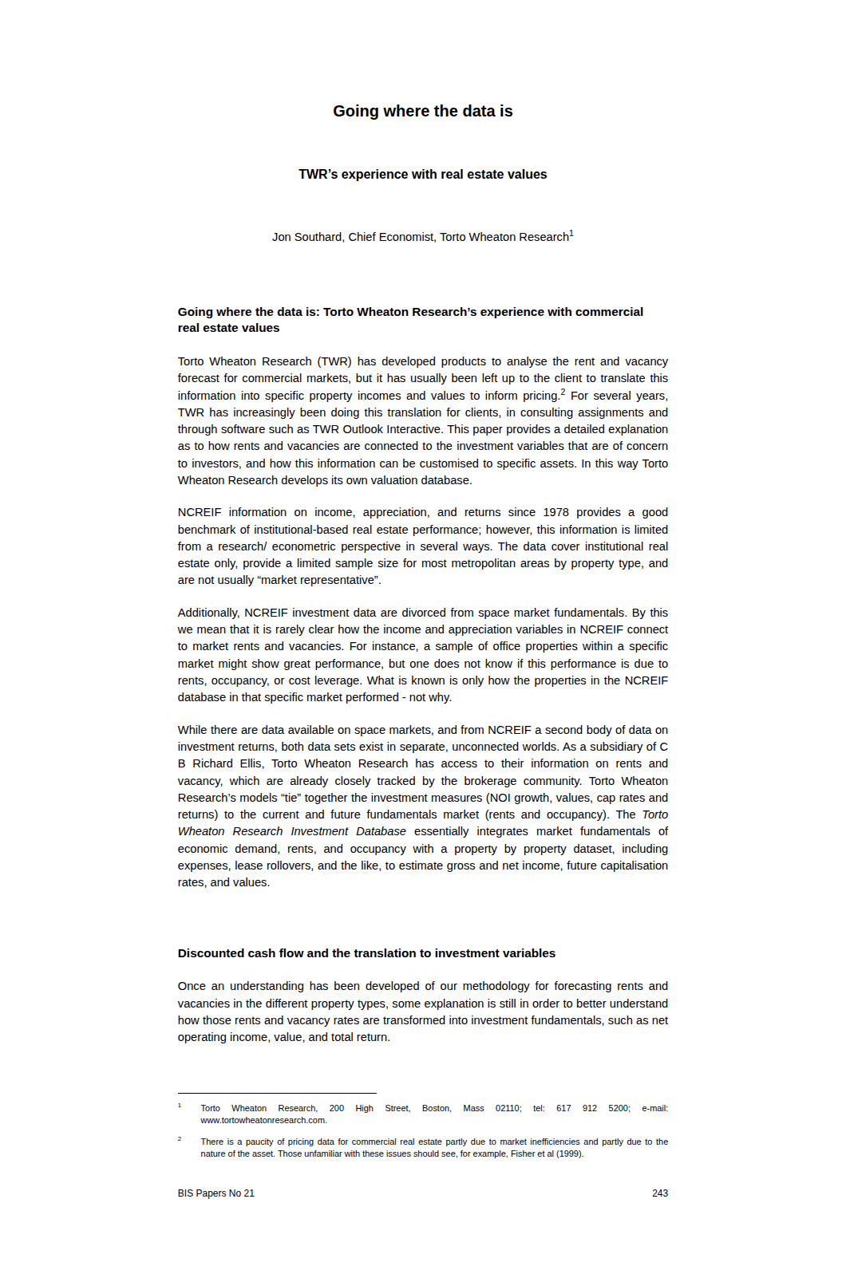Going where the data is
TWR’s experience with real estate values
Jon Southard, Chief Economist, Torto Wheaton Research1
Going where the data is: Torto Wheaton Research’s experience with commercial real estate values
Torto Wheaton Research (TWR) has developed products to analyse the rent and vacancy forecast for commercial markets, but it has usually been left up to the client to translate this information into specific property incomes and values to inform pricing.2 For several years, TWR has increasingly been doing this translation for clients, in consulting assignments and through software such as TWR Outlook Interactive. This paper provides a detailed explanation as to how rents and vacancies are connected to the investment variables that are of concern to investors, and how this information can be customised to specific assets. In this way Torto Wheaton Research develops its own valuation database.
NCREIF information on income, appreciation, and returns since 1978 provides a good benchmark of institutional-based real estate performance; however, this information is limited from a research/ econometric perspective in several ways. The data cover institutional real estate only, provide a limited sample size for most metropolitan areas by property type, and are not usually “market representative”.
Additionally, NCREIF investment data are divorced from space market fundamentals. By this we mean that it is rarely clear how the income and appreciation variables in NCREIF connect to market rents and vacancies. For instance, a sample of office properties within a specific market might show great performance, but one does not know if this performance is due to rents, occupancy, or cost leverage. What is known is only how the properties in the NCREIF database in that specific market performed - not why.
While there are data available on space markets, and from NCREIF a second body of data on investment returns, both data sets exist in separate, unconnected worlds. As a subsidiary of C B Richard Ellis, Torto Wheaton Research has access to their information on rents and vacancy, which are already closely tracked by the brokerage community. Torto Wheaton Research’s models “tie” together the investment measures (NOI growth, values, cap rates and returns) to the current and future fundamentals market (rents and occupancy). The Torto Wheaton Research Investment Database essentially integrates market fundamentals of economic demand, rents, and occupancy with a property by property dataset, including expenses, lease rollovers, and the like, to estimate gross and net income, future capitalisation rates, and values.
Discounted cash flow and the translation to investment variables
Once an understanding has been developed of our methodology for forecasting rents and vacancies in the different property types, some explanation is still in order to better understand how those rents and vacancy rates are transformed into investment fundamentals, such as net operating income, value, and total return.
1
Torto Wheaton Research, 200 High Street, Boston, Mass 02110; tel: 617 912 5200; e-mail: www.tortowheatonresearch.com.
2
There is a paucity of pricing data for commercial real estate partly due to market inefficiencies and partly due to the nature of the asset. Those unfamiliar with these issues should see, for example, Fisher et al (1999).
BIS Papers No 21
243